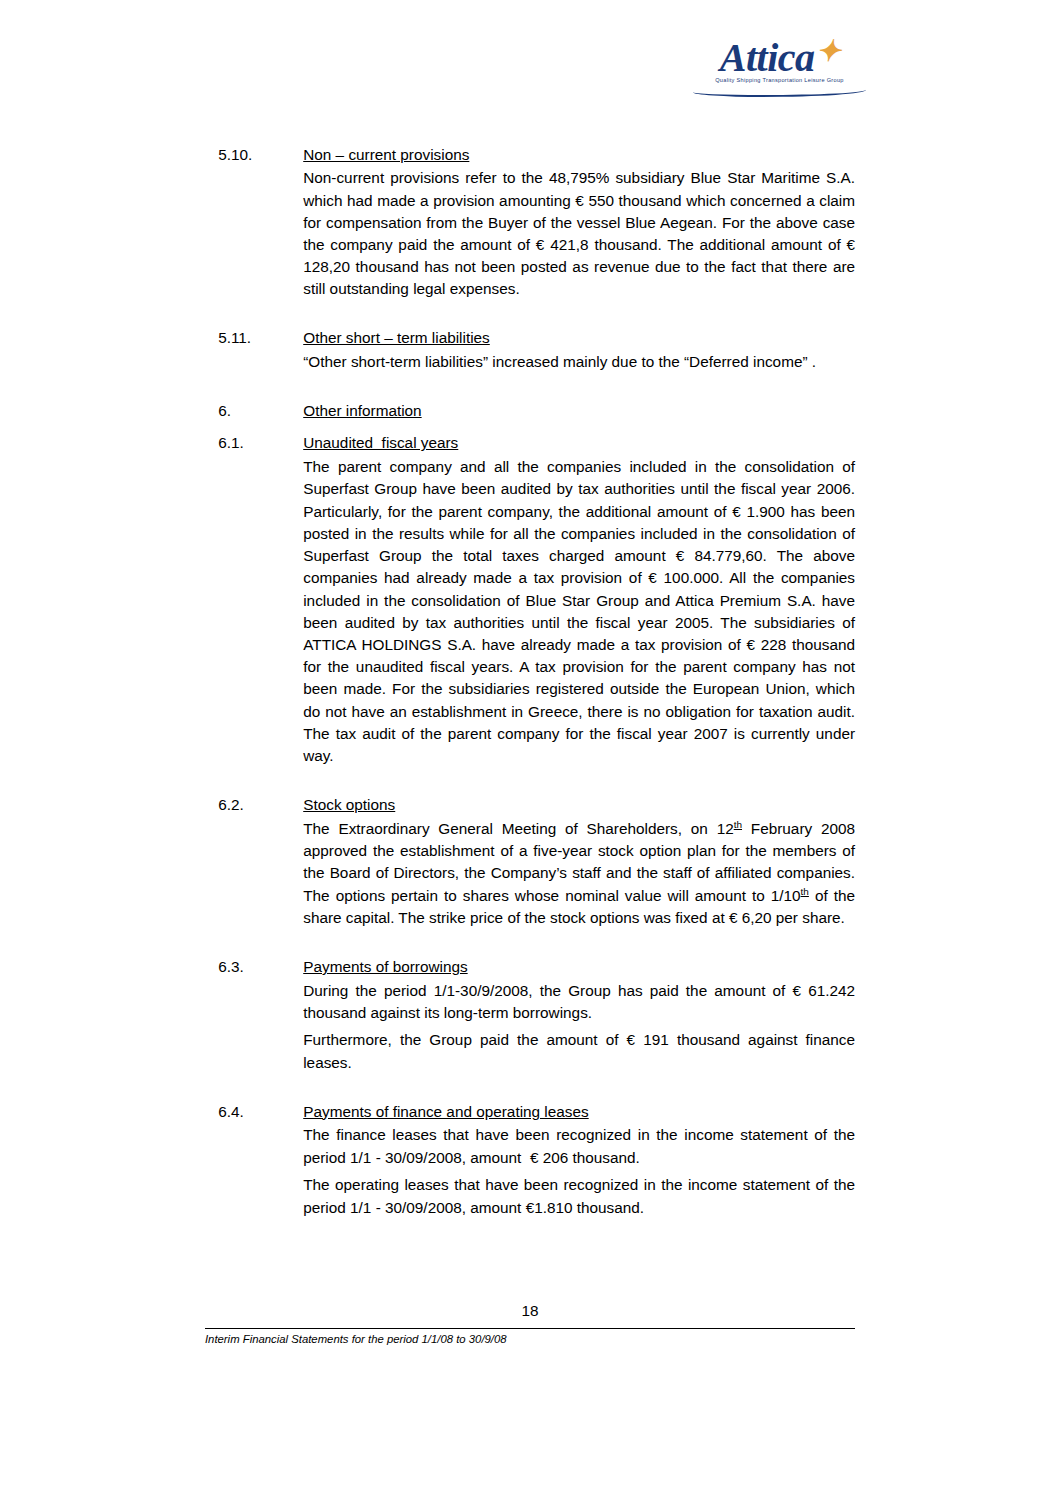Attica✦
Quality Shipping Transportation Leisure Group
5.10.
Non – current provisions
Non-current provisions refer to the 48,795% subsidiary Blue Star Maritime S.A. which had made a provision amounting € 550 thousand which concerned a claim for compensation from the Buyer of the vessel Blue Aegean. For the above case the company paid the amount of € 421,8 thousand. The additional amount of € 128,20 thousand has not been posted as revenue due to the fact that there are still outstanding legal expenses.
5.11.
Other short – term liabilities
“Other short-term liabilities” increased mainly due to the “Deferred income” .
6.
Other information
6.1.
Unaudited fiscal years
The parent company and all the companies included in the consolidation of Superfast Group have been audited by tax authorities until the fiscal year 2006. Particularly, for the parent company, the additional amount of € 1.900 has been posted in the results while for all the companies included in the consolidation of Superfast Group the total taxes charged amount € 84.779,60. The above companies had already made a tax provision of € 100.000. All the companies included in the consolidation of Blue Star Group and Attica Premium S.A. have been audited by tax authorities until the fiscal year 2005. The subsidiaries of ATTICA HOLDINGS S.A. have already made a tax provision of € 228 thousand for the unaudited fiscal years. A tax provision for the parent company has not been made. For the subsidiaries registered outside the European Union, which do not have an establishment in Greece, there is no obligation for taxation audit. The tax audit of the parent company for the fiscal year 2007 is currently under way.
6.2.
Stock options
The Extraordinary General Meeting of Shareholders, on 12th February 2008 approved the establishment of a five-year stock option plan for the members of the Board of Directors, the Company’s staff and the staff of affiliated companies. The options pertain to shares whose nominal value will amount to 1/10th of the share capital. The strike price of the stock options was fixed at € 6,20 per share.
6.3.
Payments of borrowings
During the period 1/1-30/9/2008, the Group has paid the amount of € 61.242 thousand against its long-term borrowings.
Furthermore, the Group paid the amount of € 191 thousand against finance leases.
6.4.
Payments of finance and operating leases
The finance leases that have been recognized in the income statement of the period 1/1 - 30/09/2008, amount € 206 thousand.
The operating leases that have been recognized in the income statement of the period 1/1 - 30/09/2008, amount €1.810 thousand.
18
Interim Financial Statements for the period 1/1/08 to 30/9/08